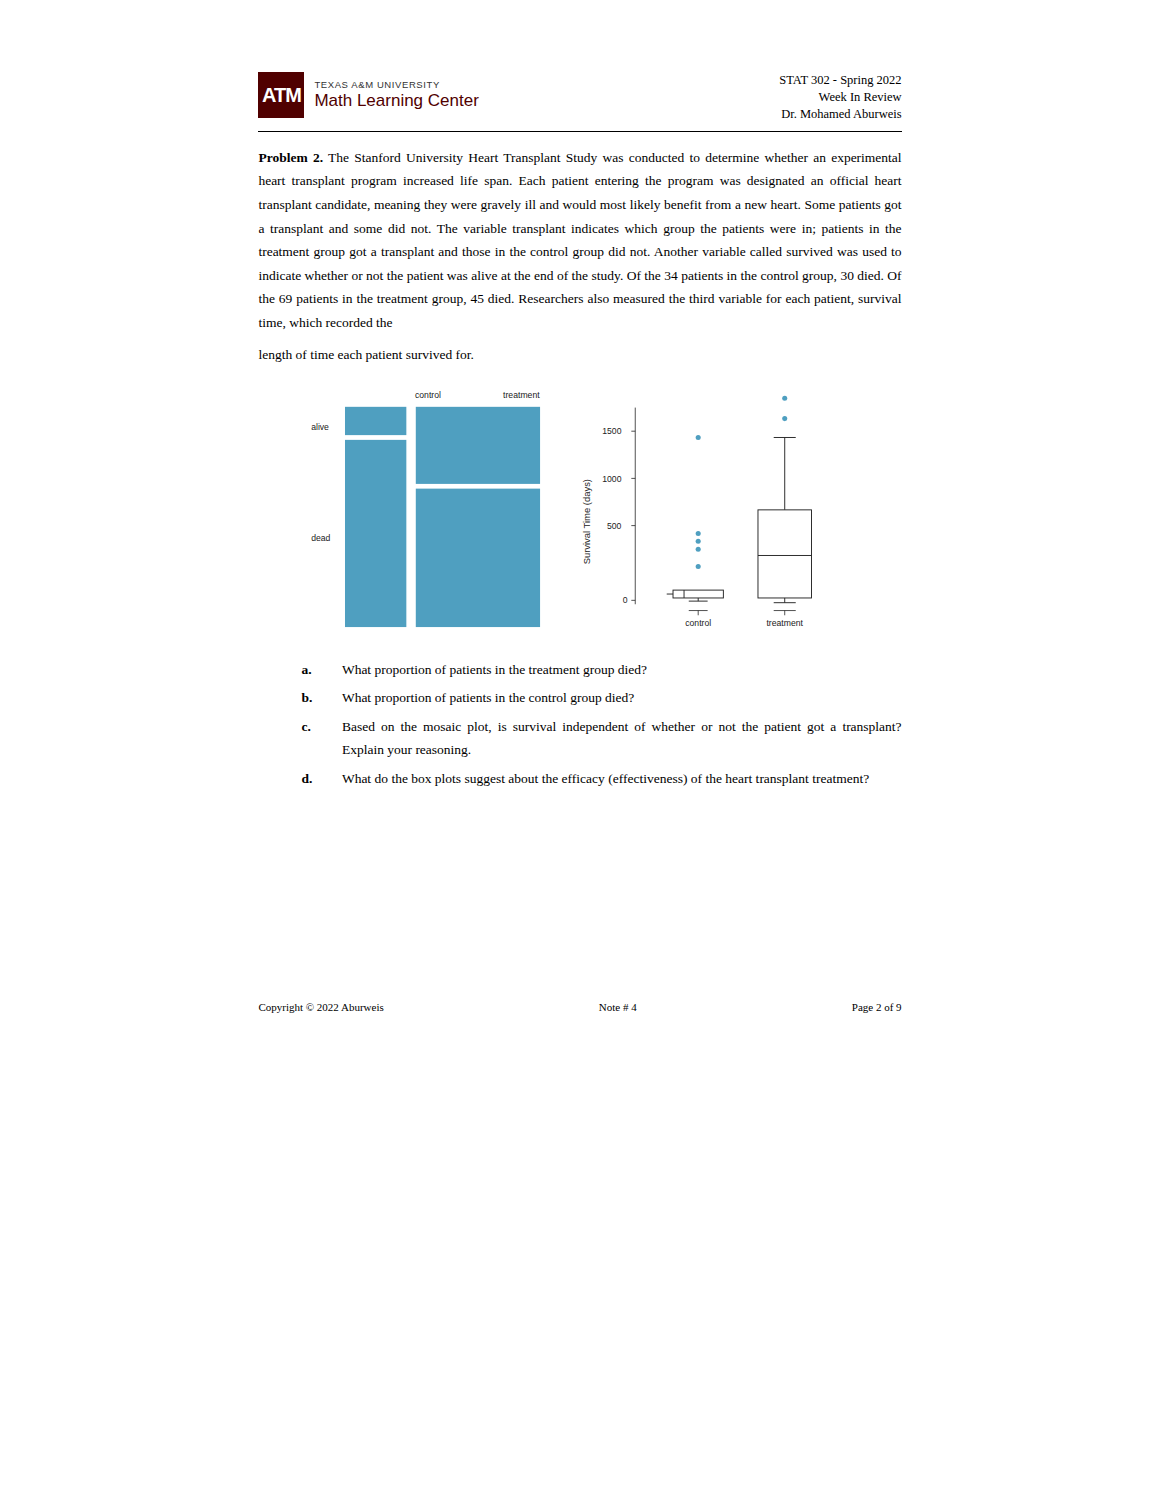A⁠T⁠M
Texas A&M University
Math Learning Center
STAT 302 - Spring 2022
Week In Review
Dr. Mohamed Aburweis
Problem 2. The Stanford University Heart Transplant Study was conducted to determine whether an experimental heart transplant program increased life span. Each patient entering the program was designated an official heart transplant candidate, meaning they were gravely ill and would most likely benefit from a new heart. Some patients got a transplant and some did not. The variable transplant indicates which group the patients were in; patients in the treatment group got a transplant and those in the control group did not. Another variable called survived was used to indicate whether or not the patient was alive at the end of the study. Of the 34 patients in the control group, 30 died. Of the 69 patients in the treatment group, 45 died. Researchers also measured the third variable for each patient, survival time, which recorded the
length of time each patient survived for.
control treatment alive dead 1500 1000 500 0 Survival Time (days) control treatment
a. What proportion of patients in the treatment group died?
b. What proportion of patients in the control group died?
c. Based on the mosaic plot, is survival independent of whether or not the patient got a transplant? Explain your reasoning.
d. What do the box plots suggest about the efficacy (effectiveness) of the heart transplant treatment?
Copyright © 2022 Aburweis Note # 4 Page 2 of 9